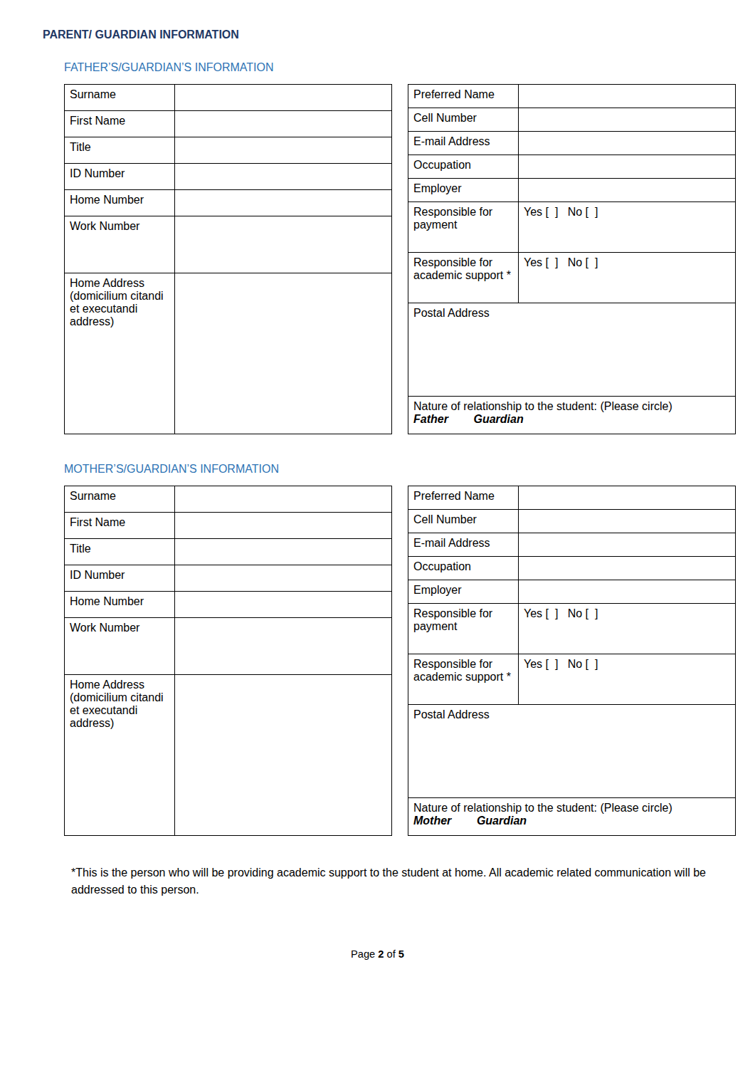PARENT/ GUARDIAN INFORMATION
FATHER’S/GUARDIAN’S INFORMATION
| Surname | |
| First Name | |
| Title | |
| ID Number | |
| Home Number | |
| Work Number | |
| Home Address (domicilium citandi et executandi address) | |
| Preferred Name | |
| Cell Number | |
| E-mail Address | |
| Occupation | |
| Employer | |
| Responsible for payment | Yes [ ] No [ ] |
| Responsible for academic support * | Yes [ ] No [ ] |
| Postal Address |
| Nature of relationship to the student: (Please circle) Father Guardian |
MOTHER’S/GUARDIAN’S INFORMATION
| Surname | |
| First Name | |
| Title | |
| ID Number | |
| Home Number | |
| Work Number | |
| Home Address (domicilium citandi et executandi address) | |
| Preferred Name | |
| Cell Number | |
| E-mail Address | |
| Occupation | |
| Employer | |
| Responsible for payment | Yes [ ] No [ ] |
| Responsible for academic support * | Yes [ ] No [ ] |
| Postal Address |
| Nature of relationship to the student: (Please circle) Mother Guardian |
*This is the person who will be providing academic support to the student at home. All academic related communication will be addressed to this person.
Page 2 of 5